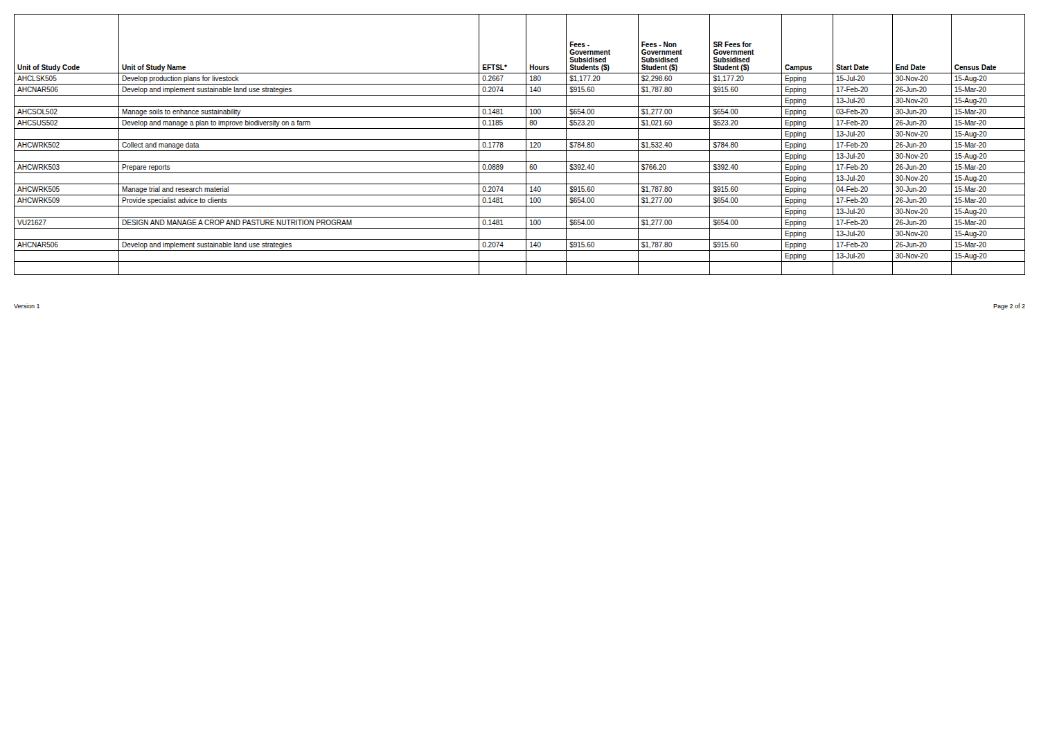| Unit of Study Code | Unit of Study Name | EFTSL* | Hours | Fees - Government Subsidised Students ($) | Fees - Non Government Subsidised Student ($) | SR Fees for Government Subsidised Student ($) | Campus | Start Date | End Date | Census Date |
| --- | --- | --- | --- | --- | --- | --- | --- | --- | --- | --- |
| AHCLSK505 | Develop production plans for livestock | 0.2667 | 180 | $1,177.20 | $2,298.60 | $1,177.20 | Epping | 15-Jul-20 | 30-Nov-20 | 15-Aug-20 |
| AHCNAR506 | Develop and implement sustainable land use strategies | 0.2074 | 140 | $915.60 | $1,787.80 | $915.60 | Epping | 17-Feb-20 | 26-Jun-20 | 15-Mar-20 |
| | | | | | | | Epping | 13-Jul-20 | 30-Nov-20 | 15-Aug-20 |
| AHCSOL502 | Manage soils to enhance sustainability | 0.1481 | 100 | $654.00 | $1,277.00 | $654.00 | Epping | 03-Feb-20 | 30-Jun-20 | 15-Mar-20 |
| AHCSUS502 | Develop and manage a plan to improve biodiversity on a farm | 0.1185 | 80 | $523.20 | $1,021.60 | $523.20 | Epping | 17-Feb-20 | 26-Jun-20 | 15-Mar-20 |
| | | | | | | | Epping | 13-Jul-20 | 30-Nov-20 | 15-Aug-20 |
| AHCWRK502 | Collect and manage data | 0.1778 | 120 | $784.80 | $1,532.40 | $784.80 | Epping | 17-Feb-20 | 26-Jun-20 | 15-Mar-20 |
| | | | | | | | Epping | 13-Jul-20 | 30-Nov-20 | 15-Aug-20 |
| AHCWRK503 | Prepare reports | 0.0889 | 60 | $392.40 | $766.20 | $392.40 | Epping | 17-Feb-20 | 26-Jun-20 | 15-Mar-20 |
| | | | | | | | Epping | 13-Jul-20 | 30-Nov-20 | 15-Aug-20 |
| AHCWRK505 | Manage trial and research material | 0.2074 | 140 | $915.60 | $1,787.80 | $915.60 | Epping | 04-Feb-20 | 30-Jun-20 | 15-Mar-20 |
| AHCWRK509 | Provide specialist advice to clients | 0.1481 | 100 | $654.00 | $1,277.00 | $654.00 | Epping | 17-Feb-20 | 26-Jun-20 | 15-Mar-20 |
| | | | | | | | Epping | 13-Jul-20 | 30-Nov-20 | 15-Aug-20 |
| VU21627 | DESIGN AND MANAGE A CROP AND PASTURE NUTRITION PROGRAM | 0.1481 | 100 | $654.00 | $1,277.00 | $654.00 | Epping | 17-Feb-20 | 26-Jun-20 | 15-Mar-20 |
| | | | | | | | Epping | 13-Jul-20 | 30-Nov-20 | 15-Aug-20 |
| AHCNAR506 | Develop and implement sustainable land use strategies | 0.2074 | 140 | $915.60 | $1,787.80 | $915.60 | Epping | 17-Feb-20 | 26-Jun-20 | 15-Mar-20 |
| | | | | | | | Epping | 13-Jul-20 | 30-Nov-20 | 15-Aug-20 |
Version 1 Page 2 of 2